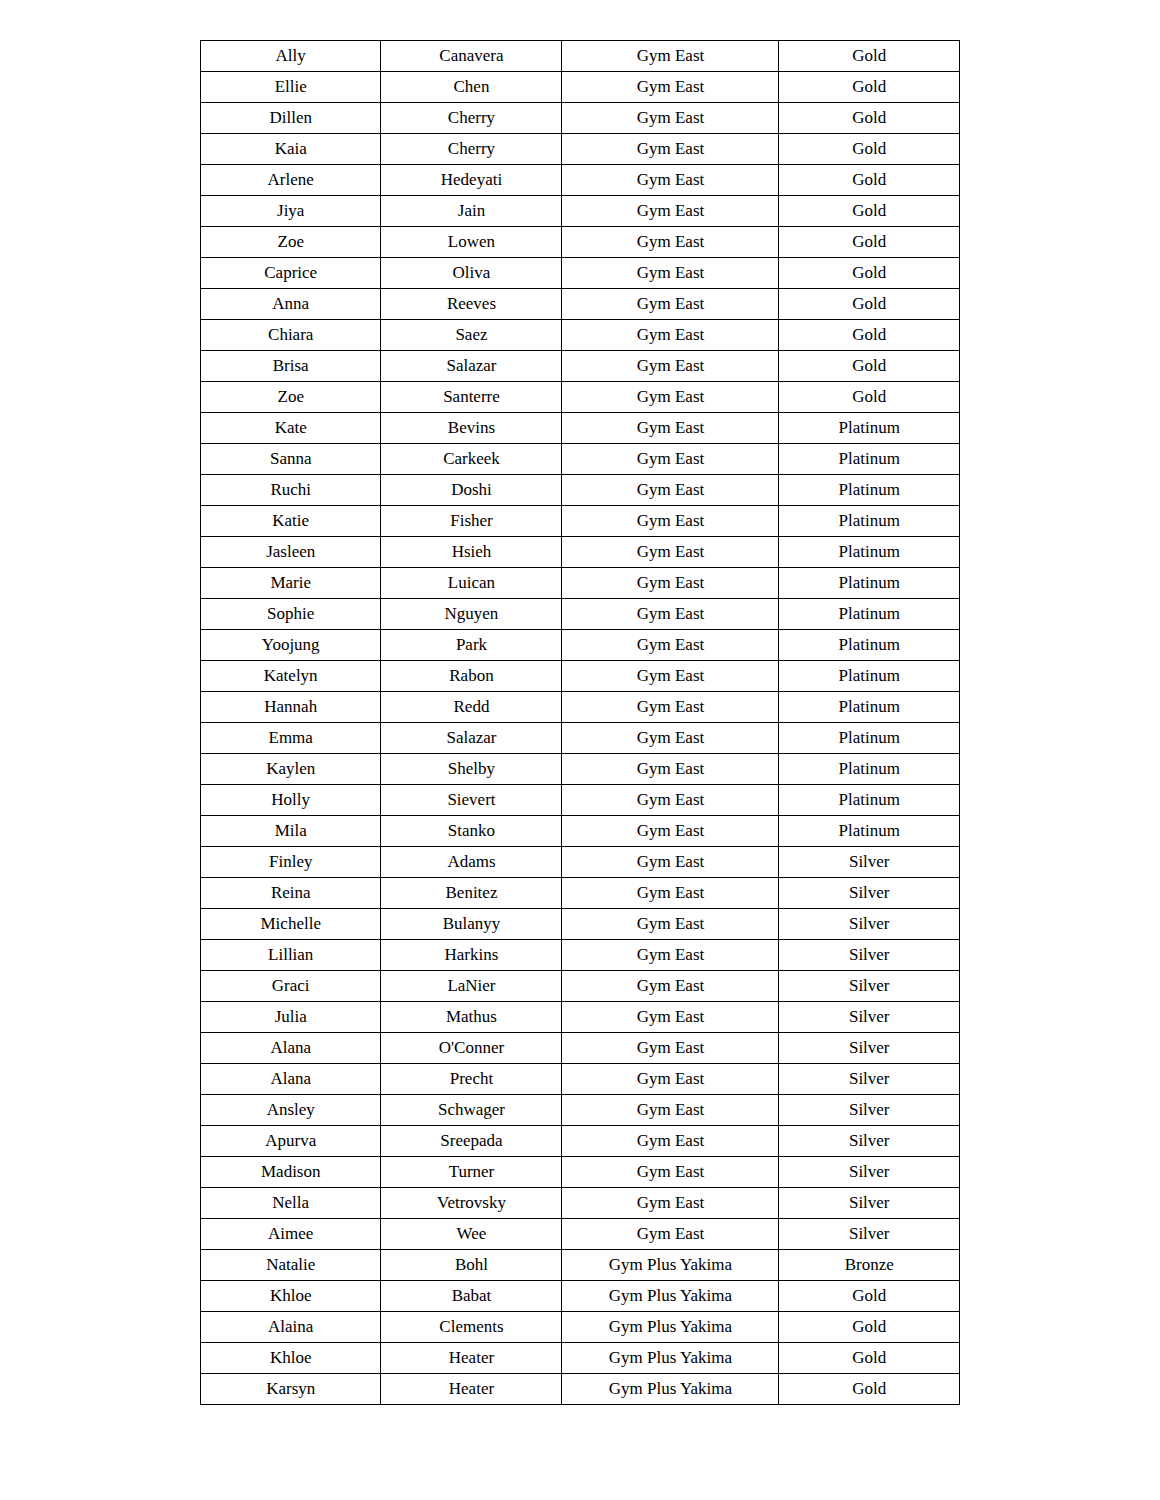| Ally | Canavera | Gym East | Gold |
| Ellie | Chen | Gym East | Gold |
| Dillen | Cherry | Gym East | Gold |
| Kaia | Cherry | Gym East | Gold |
| Arlene | Hedeyati | Gym East | Gold |
| Jiya | Jain | Gym East | Gold |
| Zoe | Lowen | Gym East | Gold |
| Caprice | Oliva | Gym East | Gold |
| Anna | Reeves | Gym East | Gold |
| Chiara | Saez | Gym East | Gold |
| Brisa | Salazar | Gym East | Gold |
| Zoe | Santerre | Gym East | Gold |
| Kate | Bevins | Gym East | Platinum |
| Sanna | Carkeek | Gym East | Platinum |
| Ruchi | Doshi | Gym East | Platinum |
| Katie | Fisher | Gym East | Platinum |
| Jasleen | Hsieh | Gym East | Platinum |
| Marie | Luican | Gym East | Platinum |
| Sophie | Nguyen | Gym East | Platinum |
| Yoojung | Park | Gym East | Platinum |
| Katelyn | Rabon | Gym East | Platinum |
| Hannah | Redd | Gym East | Platinum |
| Emma | Salazar | Gym East | Platinum |
| Kaylen | Shelby | Gym East | Platinum |
| Holly | Sievert | Gym East | Platinum |
| Mila | Stanko | Gym East | Platinum |
| Finley | Adams | Gym East | Silver |
| Reina | Benitez | Gym East | Silver |
| Michelle | Bulanyy | Gym East | Silver |
| Lillian | Harkins | Gym East | Silver |
| Graci | LaNier | Gym East | Silver |
| Julia | Mathus | Gym East | Silver |
| Alana | O'Conner | Gym East | Silver |
| Alana | Precht | Gym East | Silver |
| Ansley | Schwager | Gym East | Silver |
| Apurva | Sreepada | Gym East | Silver |
| Madison | Turner | Gym East | Silver |
| Nella | Vetrovsky | Gym East | Silver |
| Aimee | Wee | Gym East | Silver |
| Natalie | Bohl | Gym Plus Yakima | Bronze |
| Khloe | Babat | Gym Plus Yakima | Gold |
| Alaina | Clements | Gym Plus Yakima | Gold |
| Khloe | Heater | Gym Plus Yakima | Gold |
| Karsyn | Heater | Gym Plus Yakima | Gold |